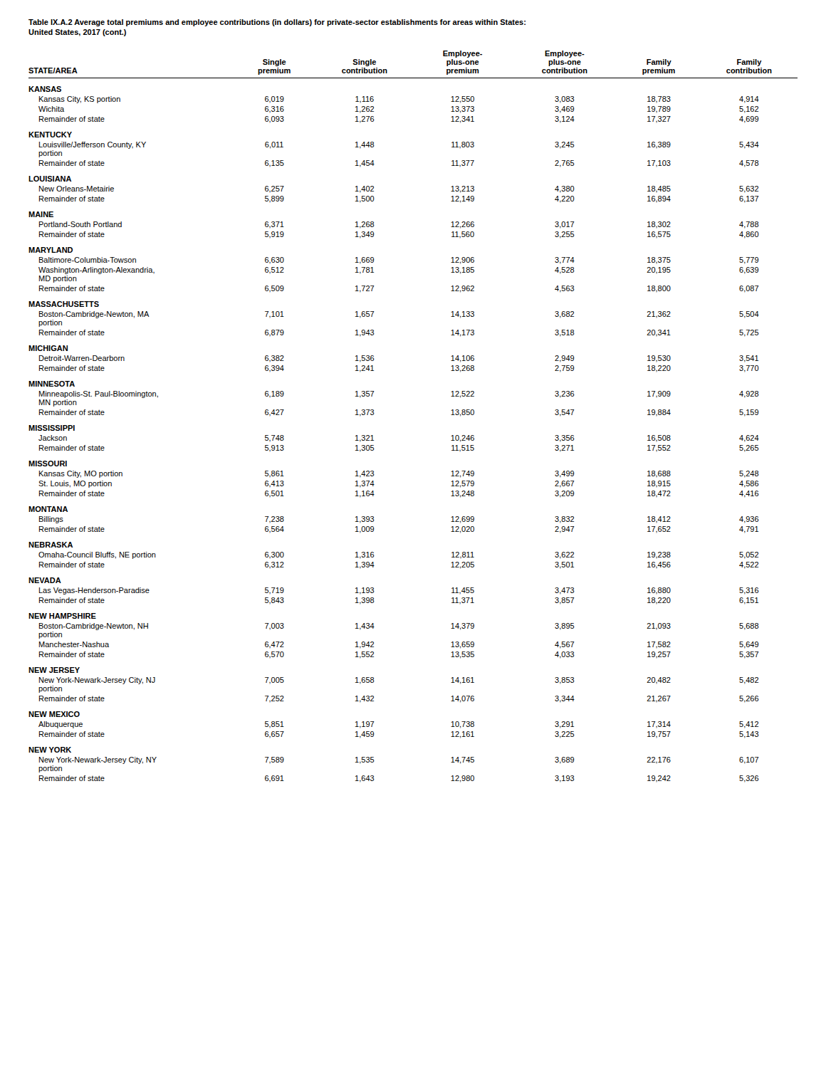Table IX.A.2 Average total premiums and employee contributions (in dollars) for private-sector establishments for areas within States:
United States, 2017 (cont.)
| STATE/AREA | Single premium | Single contribution | Employee- plus-one premium | Employee- plus-one contribution | Family premium | Family contribution |
| --- | --- | --- | --- | --- | --- | --- |
| KANSAS |
| Kansas City, KS portion | 6,019 | 1,116 | 12,550 | 3,083 | 18,783 | 4,914 |
| Wichita | 6,316 | 1,262 | 13,373 | 3,469 | 19,789 | 5,162 |
| Remainder of state | 6,093 | 1,276 | 12,341 | 3,124 | 17,327 | 4,699 |
| KENTUCKY |
| Louisville/Jefferson County, KY portion | 6,011 | 1,448 | 11,803 | 3,245 | 16,389 | 5,434 |
| Remainder of state | 6,135 | 1,454 | 11,377 | 2,765 | 17,103 | 4,578 |
| LOUISIANA |
| New Orleans-Metairie | 6,257 | 1,402 | 13,213 | 4,380 | 18,485 | 5,632 |
| Remainder of state | 5,899 | 1,500 | 12,149 | 4,220 | 16,894 | 6,137 |
| MAINE |
| Portland-South Portland | 6,371 | 1,268 | 12,266 | 3,017 | 18,302 | 4,788 |
| Remainder of state | 5,919 | 1,349 | 11,560 | 3,255 | 16,575 | 4,860 |
| MARYLAND |
| Baltimore-Columbia-Towson | 6,630 | 1,669 | 12,906 | 3,774 | 18,375 | 5,779 |
| Washington-Arlington-Alexandria, MD portion | 6,512 | 1,781 | 13,185 | 4,528 | 20,195 | 6,639 |
| Remainder of state | 6,509 | 1,727 | 12,962 | 4,563 | 18,800 | 6,087 |
| MASSACHUSETTS |
| Boston-Cambridge-Newton, MA portion | 7,101 | 1,657 | 14,133 | 3,682 | 21,362 | 5,504 |
| Remainder of state | 6,879 | 1,943 | 14,173 | 3,518 | 20,341 | 5,725 |
| MICHIGAN |
| Detroit-Warren-Dearborn | 6,382 | 1,536 | 14,106 | 2,949 | 19,530 | 3,541 |
| Remainder of state | 6,394 | 1,241 | 13,268 | 2,759 | 18,220 | 3,770 |
| MINNESOTA |
| Minneapolis-St. Paul-Bloomington, MN portion | 6,189 | 1,357 | 12,522 | 3,236 | 17,909 | 4,928 |
| Remainder of state | 6,427 | 1,373 | 13,850 | 3,547 | 19,884 | 5,159 |
| MISSISSIPPI |
| Jackson | 5,748 | 1,321 | 10,246 | 3,356 | 16,508 | 4,624 |
| Remainder of state | 5,913 | 1,305 | 11,515 | 3,271 | 17,552 | 5,265 |
| MISSOURI |
| Kansas City, MO portion | 5,861 | 1,423 | 12,749 | 3,499 | 18,688 | 5,248 |
| St. Louis, MO portion | 6,413 | 1,374 | 12,579 | 2,667 | 18,915 | 4,586 |
| Remainder of state | 6,501 | 1,164 | 13,248 | 3,209 | 18,472 | 4,416 |
| MONTANA |
| Billings | 7,238 | 1,393 | 12,699 | 3,832 | 18,412 | 4,936 |
| Remainder of state | 6,564 | 1,009 | 12,020 | 2,947 | 17,652 | 4,791 |
| NEBRASKA |
| Omaha-Council Bluffs, NE portion | 6,300 | 1,316 | 12,811 | 3,622 | 19,238 | 5,052 |
| Remainder of state | 6,312 | 1,394 | 12,205 | 3,501 | 16,456 | 4,522 |
| NEVADA |
| Las Vegas-Henderson-Paradise | 5,719 | 1,193 | 11,455 | 3,473 | 16,880 | 5,316 |
| Remainder of state | 5,843 | 1,398 | 11,371 | 3,857 | 18,220 | 6,151 |
| NEW HAMPSHIRE |
| Boston-Cambridge-Newton, NH portion | 7,003 | 1,434 | 14,379 | 3,895 | 21,093 | 5,688 |
| Manchester-Nashua | 6,472 | 1,942 | 13,659 | 4,567 | 17,582 | 5,649 |
| Remainder of state | 6,570 | 1,552 | 13,535 | 4,033 | 19,257 | 5,357 |
| NEW JERSEY |
| New York-Newark-Jersey City, NJ portion | 7,005 | 1,658 | 14,161 | 3,853 | 20,482 | 5,482 |
| Remainder of state | 7,252 | 1,432 | 14,076 | 3,344 | 21,267 | 5,266 |
| NEW MEXICO |
| Albuquerque | 5,851 | 1,197 | 10,738 | 3,291 | 17,314 | 5,412 |
| Remainder of state | 6,657 | 1,459 | 12,161 | 3,225 | 19,757 | 5,143 |
| NEW YORK |
| New York-Newark-Jersey City, NY portion | 7,589 | 1,535 | 14,745 | 3,689 | 22,176 | 6,107 |
| Remainder of state | 6,691 | 1,643 | 12,980 | 3,193 | 19,242 | 5,326 |